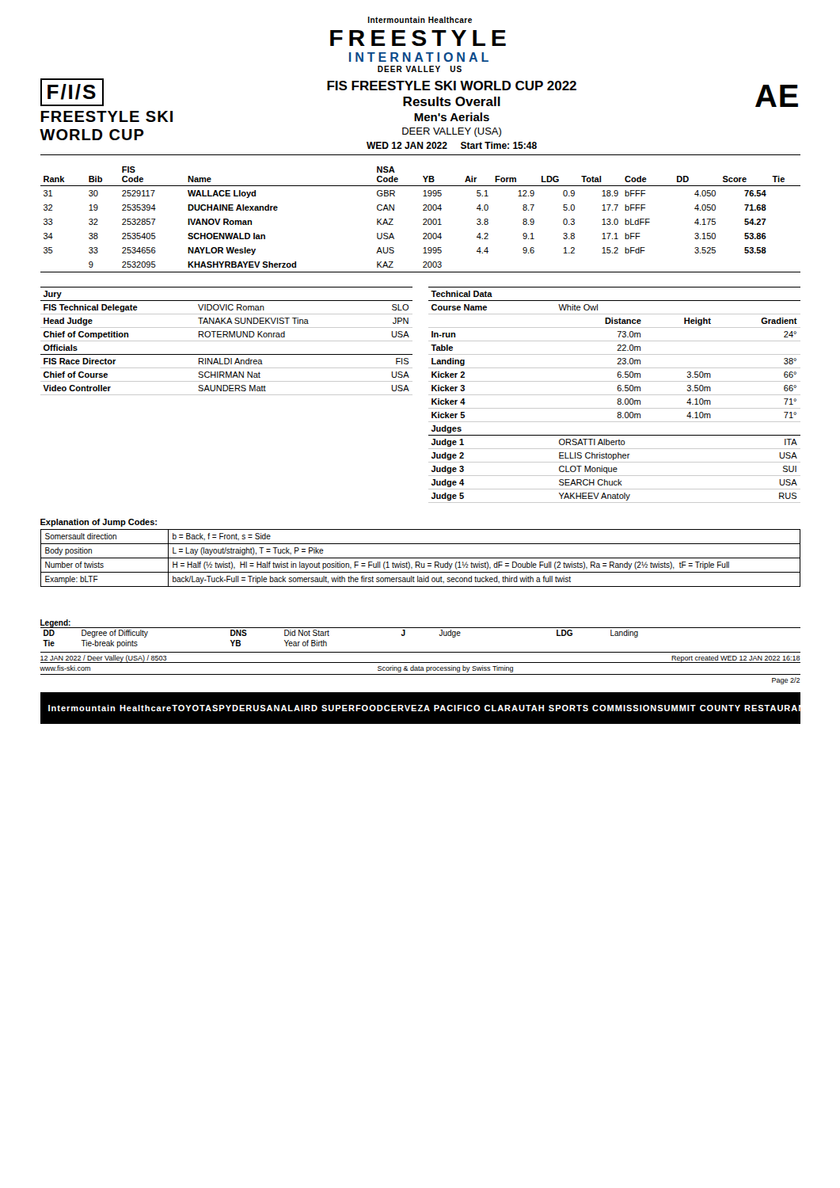Intermountain Healthcare
FREESTYLE
INTERNATIONAL
DEER VALLEY US
F/I/S
FREESTYLE SKI
WORLD CUP
FIS FREESTYLE SKI WORLD CUP 2022
Results Overall
Men's Aerials
DEER VALLEY (USA)
WED 12 JAN 2022 Start Time: 15:48
AE
| Rank | Bib | FIS Code | Name | NSA Code | YB | Air | Form | LDG | Total | Code | DD | Score | Tie |
| --- | --- | --- | --- | --- | --- | --- | --- | --- | --- | --- | --- | --- | --- |
| 31 | 30 | 2529117 | WALLACE Lloyd | GBR | 1995 | 5.1 | 12.9 | 0.9 | 18.9 | bFFF | 4.050 | 76.54 | |
| 32 | 19 | 2535394 | DUCHAINE Alexandre | CAN | 2004 | 4.0 | 8.7 | 5.0 | 17.7 | bFFF | 4.050 | 71.68 | |
| 33 | 32 | 2532857 | IVANOV Roman | KAZ | 2001 | 3.8 | 8.9 | 0.3 | 13.0 | bLdFF | 4.175 | 54.27 | |
| 34 | 38 | 2535405 | SCHOENWALD Ian | USA | 2004 | 4.2 | 9.1 | 3.8 | 17.1 | bFF | 3.150 | 53.86 | |
| 35 | 33 | 2534656 | NAYLOR Wesley | AUS | 1995 | 4.4 | 9.6 | 1.2 | 15.2 | bFdF | 3.525 | 53.58 | |
| | 9 | 2532095 | KHASHYRBAYEV Sherzod | KAZ | 2003 | | | | | | | | |
| Jury |
| --- |
| FIS Technical Delegate | VIDOVIC Roman | SLO |
| Head Judge | TANAKA SUNDEKVIST Tina | JPN |
| Chief of Competition | ROTERMUND Konrad | USA |
| Officials |
| FIS Race Director | RINALDI Andrea | FIS |
| Chief of Course | SCHIRMAN Nat | USA |
| Video Controller | SAUNDERS Matt | USA |
| Technical Data |
| --- |
| Course Name | White Owl |
| | Distance | Height | Gradient |
| In-run | 73.0m | | 24° |
| Table | 22.0m | | |
| Landing | 23.0m | | 38° |
| Kicker 2 | 6.50m | 3.50m | 66° |
| Kicker 3 | 6.50m | 3.50m | 66° |
| Kicker 4 | 8.00m | 4.10m | 71° |
| Kicker 5 | 8.00m | 4.10m | 71° |
| Judges |
| Judge 1 | ORSATTI Alberto | ITA |
| Judge 2 | ELLIS Christopher | USA |
| Judge 3 | CLOT Monique | SUI |
| Judge 4 | SEARCH Chuck | USA |
| Judge 5 | YAKHEEV Anatoly | RUS |
Explanation of Jump Codes:
| Somersault direction | b = Back, f = Front, s = Side |
| Body position | L = Lay (layout/straight), T = Tuck, P = Pike |
| Number of twists | H = Half (½ twist), Hl = Half twist in layout position, F = Full (1 twist), Ru = Rudy (1½ twist), dF = Double Full (2 twists), Ra = Randy (2½ twists), tF = Triple Full |
| Example: bLTF | back/Lay-Tuck-Full = Triple back somersault, with the first somersault laid out, second tucked, third with a full twist |
Legend:
| DD | Degree of Difficulty | DNS | Did Not Start | J | Judge | LDG | Landing |
| Tie | Tie-break points | YB | Year of Birth | | | | |
12 JAN 2022 / Deer Valley (USA) / 8503
Report created WED 12 JAN 2022 16:18
www.fis-ski.com
Scoring & data processing by Swiss Timing
Page 2/2
Intermountain Healthcare TOYOTA SPYDER USANA LAIRD SUPERFOOD CERVEZA PACIFICO CLARA UTAH SPORTS COMMISSION SUMMIT COUNTY RESTAURANT